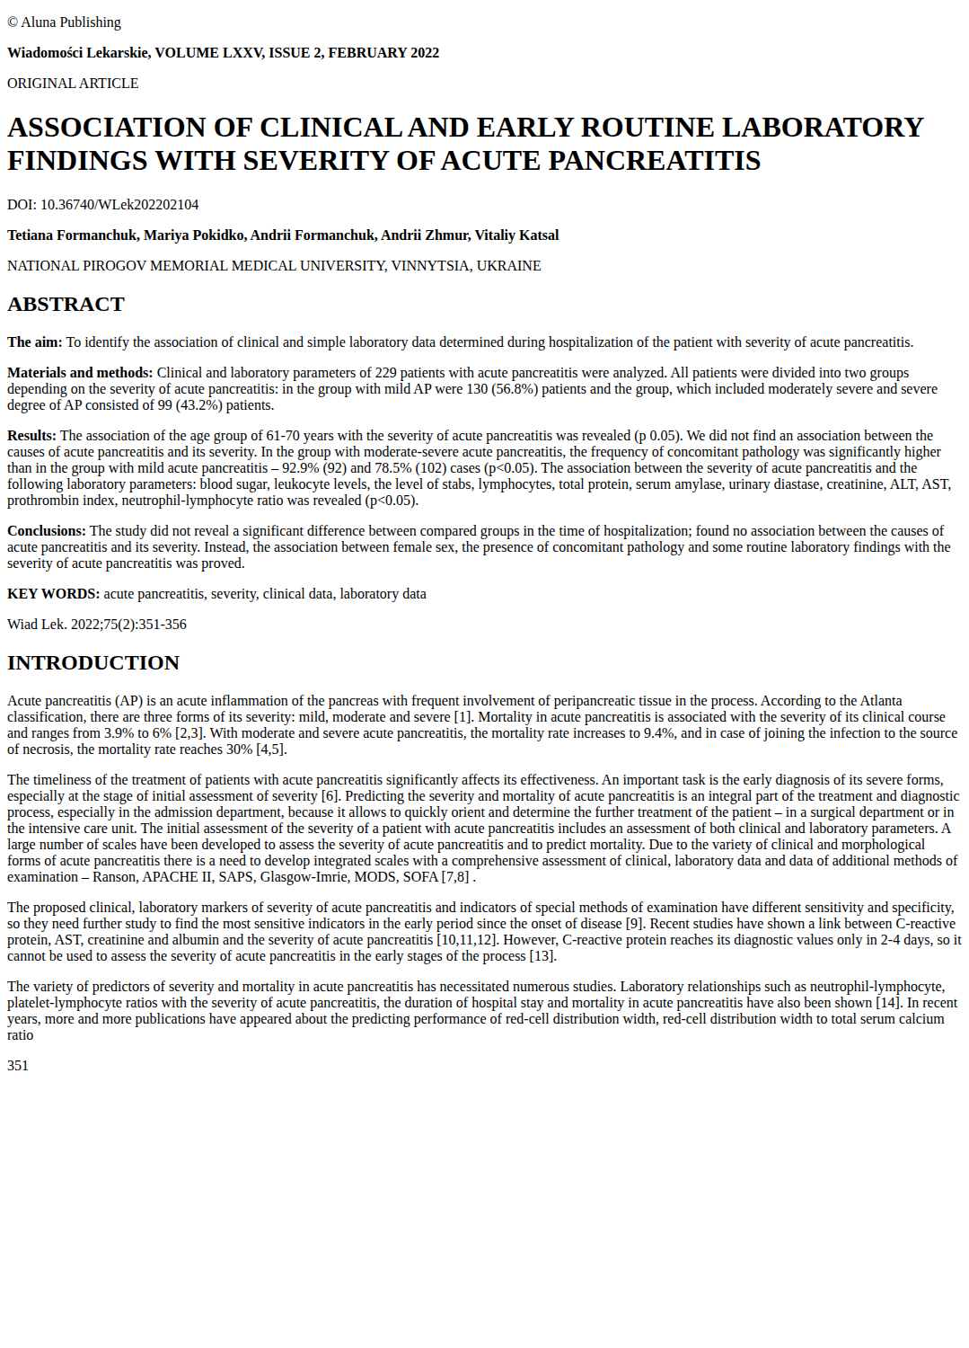© Aluna Publishing
Wiadomości Lekarskie, VOLUME LXXV, ISSUE 2, FEBRUARY 2022
ORIGINAL ARTICLE
ASSOCIATION OF CLINICAL AND EARLY ROUTINE LABORATORY FINDINGS WITH SEVERITY OF ACUTE PANCREATITIS
DOI: 10.36740/WLek202202104
Tetiana Formanchuk, Mariya Pokidko, Andrii Formanchuk, Andrii Zhmur, Vitaliy Katsal
NATIONAL PIROGOV MEMORIAL MEDICAL UNIVERSITY, VINNYTSIA, UKRAINE
ABSTRACT
The aim: To identify the association of clinical and simple laboratory data determined during hospitalization of the patient with severity of acute pancreatitis.
Materials and methods: Clinical and laboratory parameters of 229 patients with acute pancreatitis were analyzed. All patients were divided into two groups depending on the severity of acute pancreatitis: in the group with mild AP were 130 (56.8%) patients and the group, which included moderately severe and severe degree of AP consisted of 99 (43.2%) patients.
Results: The association of the age group of 61-70 years with the severity of acute pancreatitis was revealed (p 0.05). We did not find an association between the causes of acute pancreatitis and its severity. In the group with moderate-severe acute pancreatitis, the frequency of concomitant pathology was significantly higher than in the group with mild acute pancreatitis – 92.9% (92) and 78.5% (102) cases (p<0.05). The association between the severity of acute pancreatitis and the following laboratory parameters: blood sugar, leukocyte levels, the level of stabs, lymphocytes, total protein, serum amylase, urinary diastase, creatinine, ALT, AST, prothrombin index, neutrophil-lymphocyte ratio was revealed (p<0.05).
Conclusions: The study did not reveal a significant difference between compared groups in the time of hospitalization; found no association between the causes of acute pancreatitis and its severity. Instead, the association between female sex, the presence of concomitant pathology and some routine laboratory findings with the severity of acute pancreatitis was proved.
KEY WORDS: acute pancreatitis, severity, clinical data, laboratory data
Wiad Lek. 2022;75(2):351-356
INTRODUCTION
Acute pancreatitis (AP) is an acute inflammation of the pancreas with frequent involvement of peripancreatic tissue in the process. According to the Atlanta classification, there are three forms of its severity: mild, moderate and severe [1]. Mortality in acute pancreatitis is associated with the severity of its clinical course and ranges from 3.9% to 6% [2,3]. With moderate and severe acute pancreatitis, the mortality rate increases to 9.4%, and in case of joining the infection to the source of necrosis, the mortality rate reaches 30% [4,5].
The timeliness of the treatment of patients with acute pancreatitis significantly affects its effectiveness. An important task is the early diagnosis of its severe forms, especially at the stage of initial assessment of severity [6]. Predicting the severity and mortality of acute pancreatitis is an integral part of the treatment and diagnostic process, especially in the admission department, because it allows to quickly orient and determine the further treatment of the patient – in a surgical department or in the intensive care unit. The initial assessment of the severity of a patient with acute pancreatitis includes an assessment of both clinical and laboratory parameters. A large number of scales have been developed to assess the severity of acute pancreatitis and to predict mortality. Due to the variety of clinical and morphological forms of acute pancreatitis there is a need to develop integrated scales with a comprehensive assessment of clinical, laboratory data and data of additional methods of examination – Ranson, APACHE II, SAPS, Glasgow-Imrie, MODS, SOFA [7,8] .
The proposed clinical, laboratory markers of severity of acute pancreatitis and indicators of special methods of examination have different sensitivity and specificity, so they need further study to find the most sensitive indicators in the early period since the onset of disease [9]. Recent studies have shown a link between C-reactive protein, AST, creatinine and albumin and the severity of acute pancreatitis [10,11,12]. However, C-reactive protein reaches its diagnostic values only in 2-4 days, so it cannot be used to assess the severity of acute pancreatitis in the early stages of the process [13].
The variety of predictors of severity and mortality in acute pancreatitis has necessitated numerous studies. Laboratory relationships such as neutrophil-lymphocyte, platelet-lymphocyte ratios with the severity of acute pancreatitis, the duration of hospital stay and mortality in acute pancreatitis have also been shown [14]. In recent years, more and more publications have appeared about the predicting performance of red-cell distribution width, red-cell distribution width to total serum calcium ratio
351